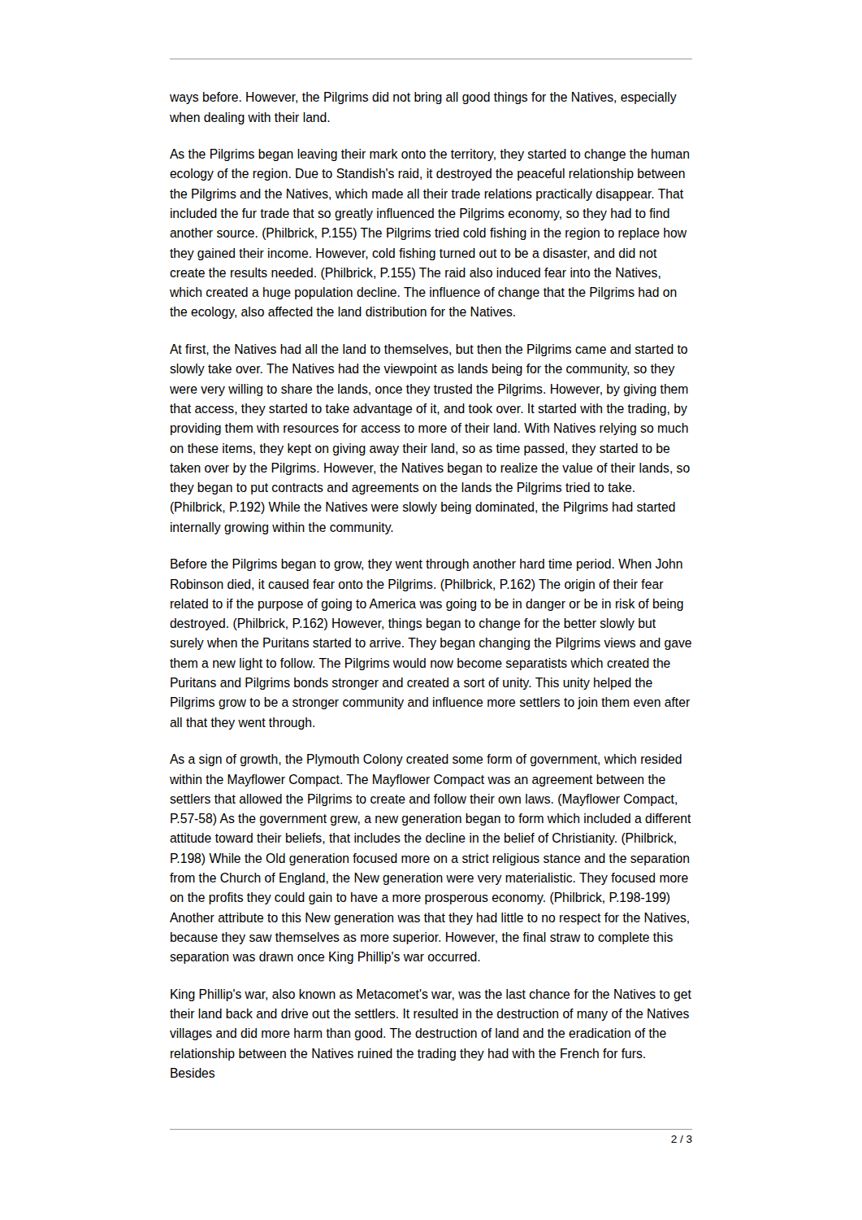ways before. However, the Pilgrims did not bring all good things for the Natives, especially when dealing with their land.
As the Pilgrims began leaving their mark onto the territory, they started to change the human ecology of the region. Due to Standish's raid, it destroyed the peaceful relationship between the Pilgrims and the Natives, which made all their trade relations practically disappear. That included the fur trade that so greatly influenced the Pilgrims economy, so they had to find another source. (Philbrick, P.155) The Pilgrims tried cold fishing in the region to replace how they gained their income. However, cold fishing turned out to be a disaster, and did not create the results needed. (Philbrick, P.155) The raid also induced fear into the Natives, which created a huge population decline. The influence of change that the Pilgrims had on the ecology, also affected the land distribution for the Natives.
At first, the Natives had all the land to themselves, but then the Pilgrims came and started to slowly take over. The Natives had the viewpoint as lands being for the community, so they were very willing to share the lands, once they trusted the Pilgrims. However, by giving them that access, they started to take advantage of it, and took over. It started with the trading, by providing them with resources for access to more of their land. With Natives relying so much on these items, they kept on giving away their land, so as time passed, they started to be taken over by the Pilgrims. However, the Natives began to realize the value of their lands, so they began to put contracts and agreements on the lands the Pilgrims tried to take. (Philbrick, P.192) While the Natives were slowly being dominated, the Pilgrims had started internally growing within the community.
Before the Pilgrims began to grow, they went through another hard time period. When John Robinson died, it caused fear onto the Pilgrims. (Philbrick, P.162) The origin of their fear related to if the purpose of going to America was going to be in danger or be in risk of being destroyed. (Philbrick, P.162) However, things began to change for the better slowly but surely when the Puritans started to arrive. They began changing the Pilgrims views and gave them a new light to follow. The Pilgrims would now become separatists which created the Puritans and Pilgrims bonds stronger and created a sort of unity. This unity helped the Pilgrims grow to be a stronger community and influence more settlers to join them even after all that they went through.
As a sign of growth, the Plymouth Colony created some form of government, which resided within the Mayflower Compact. The Mayflower Compact was an agreement between the settlers that allowed the Pilgrims to create and follow their own laws. (Mayflower Compact, P.57-58) As the government grew, a new generation began to form which included a different attitude toward their beliefs, that includes the decline in the belief of Christianity. (Philbrick, P.198) While the Old generation focused more on a strict religious stance and the separation from the Church of England, the New generation were very materialistic. They focused more on the profits they could gain to have a more prosperous economy. (Philbrick, P.198-199) Another attribute to this New generation was that they had little to no respect for the Natives, because they saw themselves as more superior. However, the final straw to complete this separation was drawn once King Phillip's war occurred.
King Phillip's war, also known as Metacomet's war, was the last chance for the Natives to get their land back and drive out the settlers. It resulted in the destruction of many of the Natives villages and did more harm than good. The destruction of land and the eradication of the relationship between the Natives ruined the trading they had with the French for furs. Besides
2 / 3